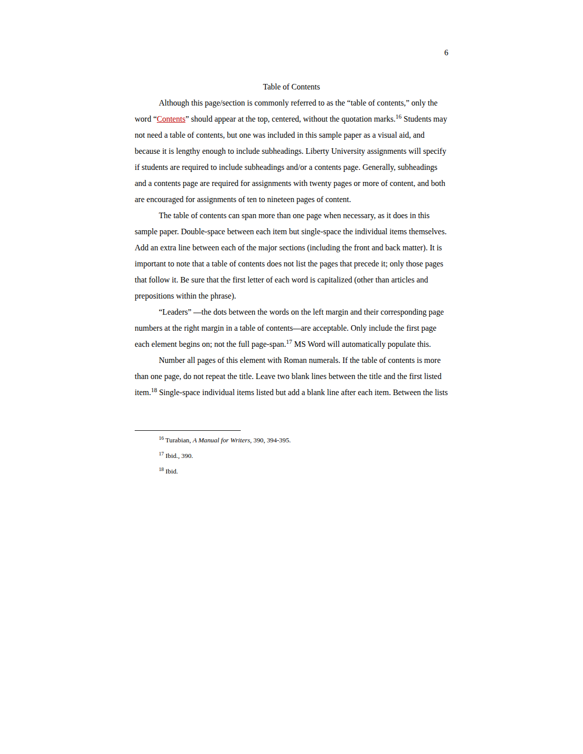6
Table of Contents
Although this page/section is commonly referred to as the “table of contents,” only the word “Contents” should appear at the top, centered, without the quotation marks.16 Students may not need a table of contents, but one was included in this sample paper as a visual aid, and because it is lengthy enough to include subheadings. Liberty University assignments will specify if students are required to include subheadings and/or a contents page. Generally, subheadings and a contents page are required for assignments with twenty pages or more of content, and both are encouraged for assignments of ten to nineteen pages of content.
The table of contents can span more than one page when necessary, as it does in this sample paper. Double-space between each item but single-space the individual items themselves. Add an extra line between each of the major sections (including the front and back matter). It is important to note that a table of contents does not list the pages that precede it; only those pages that follow it. Be sure that the first letter of each word is capitalized (other than articles and prepositions within the phrase).
“Leaders” —the dots between the words on the left margin and their corresponding page numbers at the right margin in a table of contents—are acceptable. Only include the first page each element begins on; not the full page-span.17 MS Word will automatically populate this.
Number all pages of this element with Roman numerals. If the table of contents is more than one page, do not repeat the title. Leave two blank lines between the title and the first listed item.18 Single-space individual items listed but add a blank line after each item. Between the lists
16 Turabian, A Manual for Writers, 390, 394-395.
17 Ibid., 390.
18 Ibid.